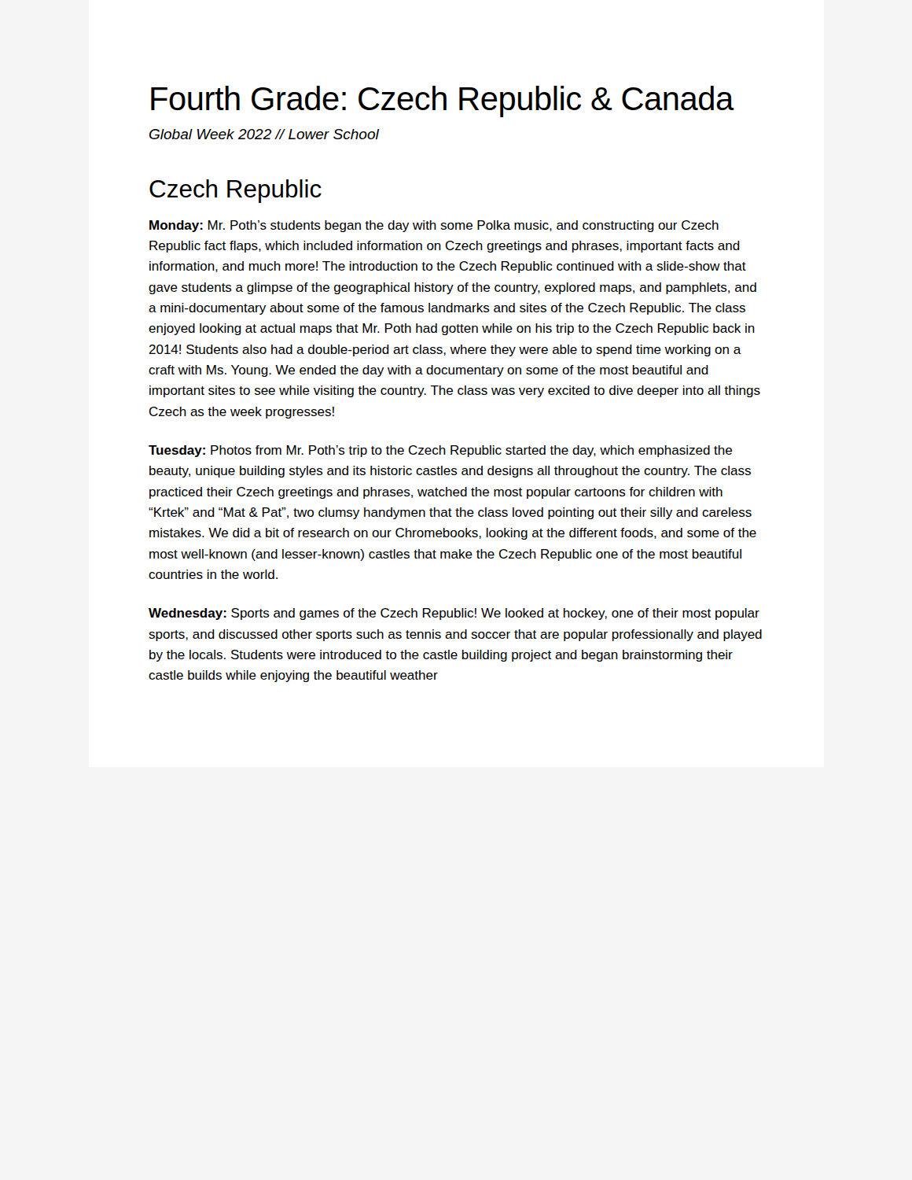Fourth Grade: Czech Republic & Canada
Global Week 2022 // Lower School
Czech Republic
Monday: Mr. Poth’s students began the day with some Polka music, and constructing our Czech Republic fact flaps, which included information on Czech greetings and phrases, important facts and information, and much more! The introduction to the Czech Republic continued with a slide-show that gave students a glimpse of the geographical history of the country, explored maps, and pamphlets, and a mini-documentary about some of the famous landmarks and sites of the Czech Republic. The class enjoyed looking at actual maps that Mr. Poth had gotten while on his trip to the Czech Republic back in 2014! Students also had a double-period art class, where they were able to spend time working on a craft with Ms. Young. We ended the day with a documentary on some of the most beautiful and important sites to see while visiting the country. The class was very excited to dive deeper into all things Czech as the week progresses!
Tuesday: Photos from Mr. Poth’s trip to the Czech Republic started the day, which emphasized the beauty, unique building styles and its historic castles and designs all throughout the country. The class practiced their Czech greetings and phrases, watched the most popular cartoons for children with “Krtek” and “Mat & Pat”, two clumsy handymen that the class loved pointing out their silly and careless mistakes. We did a bit of research on our Chromebooks, looking at the different foods, and some of the most well-known (and lesser-known) castles that make the Czech Republic one of the most beautiful countries in the world.
Wednesday: Sports and games of the Czech Republic! We looked at hockey, one of their most popular sports, and discussed other sports such as tennis and soccer that are popular professionally and played by the locals. Students were introduced to the castle building project and began brainstorming their castle builds while enjoying the beautiful weather